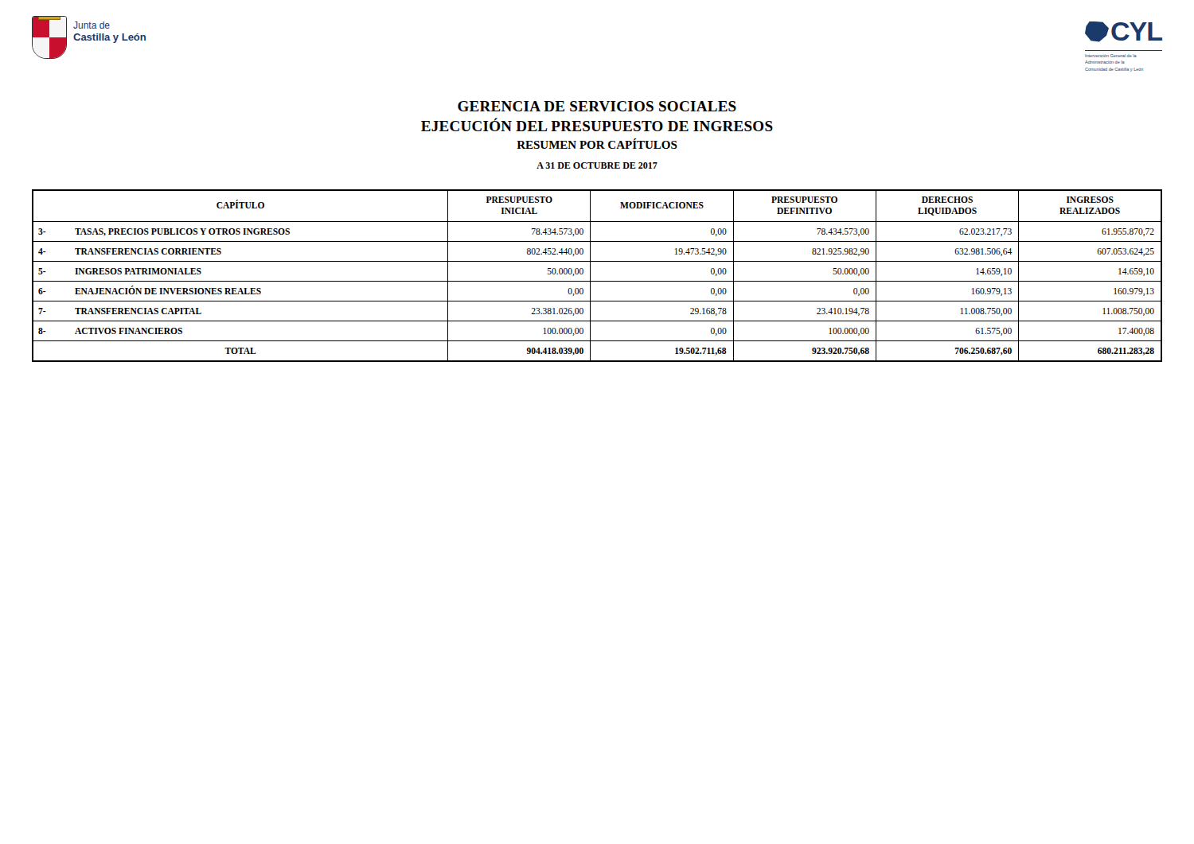Junta de
Castilla y León
CYL
Intervención General de la
Administración de la
Comunidad de Castilla y León
GERENCIA DE SERVICIOS SOCIALES
EJECUCIÓN DEL PRESUPUESTO DE INGRESOS
RESUMEN POR CAPÍTULOS
A 31 DE OCTUBRE DE 2017
| CAPÍTULO | PRESUPUESTO INICIAL | MODIFICACIONES | PRESUPUESTO DEFINITIVO | DERECHOS LIQUIDADOS | INGRESOS REALIZADOS |
| --- | --- | --- | --- | --- | --- |
| 3- | TASAS, PRECIOS PUBLICOS Y OTROS INGRESOS | 78.434.573,00 | 0,00 | 78.434.573,00 | 62.023.217,73 | 61.955.870,72 |
| 4- | TRANSFERENCIAS CORRIENTES | 802.452.440,00 | 19.473.542,90 | 821.925.982,90 | 632.981.506,64 | 607.053.624,25 |
| 5- | INGRESOS PATRIMONIALES | 50.000,00 | 0,00 | 50.000,00 | 14.659,10 | 14.659,10 |
| 6- | ENAJENACIÓN DE INVERSIONES REALES | 0,00 | 0,00 | 0,00 | 160.979,13 | 160.979,13 |
| 7- | TRANSFERENCIAS CAPITAL | 23.381.026,00 | 29.168,78 | 23.410.194,78 | 11.008.750,00 | 11.008.750,00 |
| 8- | ACTIVOS FINANCIEROS | 100.000,00 | 0,00 | 100.000,00 | 61.575,00 | 17.400,08 |
| TOTAL | 904.418.039,00 | 19.502.711,68 | 923.920.750,68 | 706.250.687,60 | 680.211.283,28 |